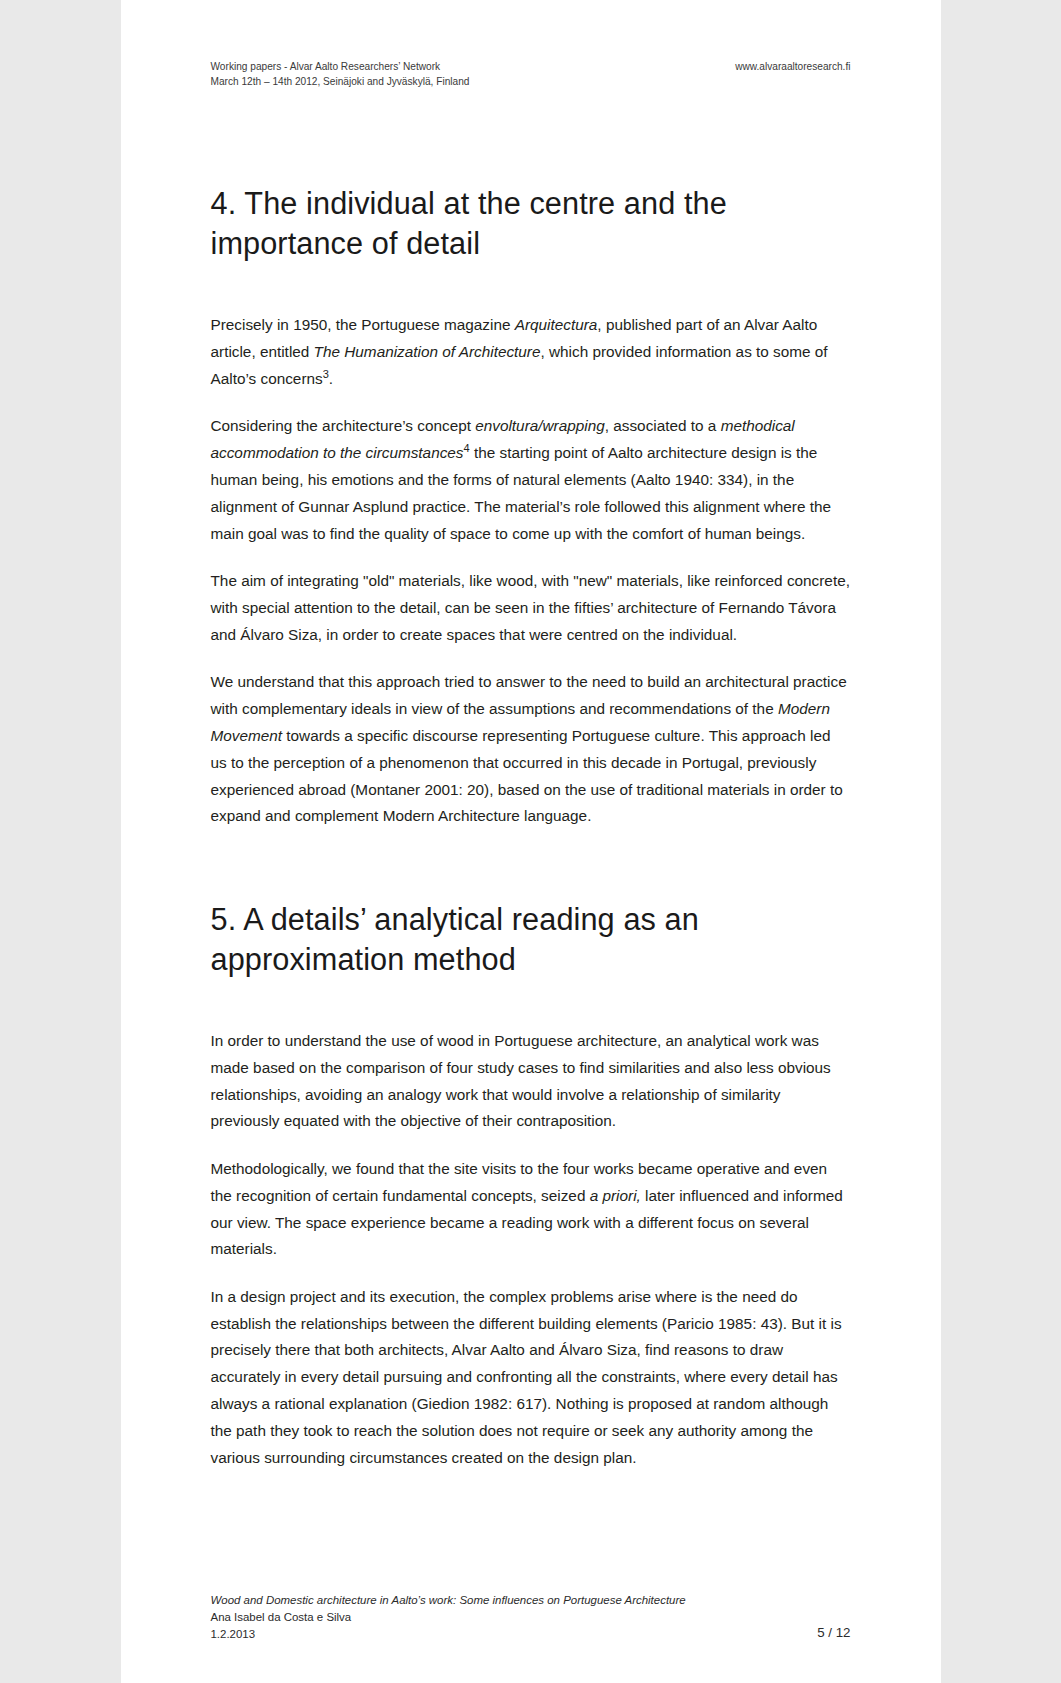Working papers - Alvar Aalto Researchers’ Network
March 12th – 14th 2012, Seinäjoki and Jyväskylä, Finland
www.alvaraaltoresearch.fi
4. The individual at the centre and the importance of detail
Precisely in 1950, the Portuguese magazine Arquitectura, published part of an Alvar Aalto article, entitled The Humanization of Architecture, which provided information as to some of Aalto’s concerns3.
Considering the architecture’s concept envoltura/wrapping, associated to a methodical accommodation to the circumstances4 the starting point of Aalto architecture design is the human being, his emotions and the forms of natural elements (Aalto 1940: 334), in the alignment of Gunnar Asplund practice. The material’s role followed this alignment where the main goal was to find the quality of space to come up with the comfort of human beings.
The aim of integrating "old" materials, like wood, with "new" materials, like reinforced concrete, with special attention to the detail, can be seen in the fifties’ architecture of Fernando Távora and Álvaro Siza, in order to create spaces that were centred on the individual.
We understand that this approach tried to answer to the need to build an architectural practice with complementary ideals in view of the assumptions and recommendations of the Modern Movement towards a specific discourse representing Portuguese culture. This approach led us to the perception of a phenomenon that occurred in this decade in Portugal, previously experienced abroad (Montaner 2001: 20), based on the use of traditional materials in order to expand and complement Modern Architecture language.
5. A details’ analytical reading as an approximation method
In order to understand the use of wood in Portuguese architecture, an analytical work was made based on the comparison of four study cases to find similarities and also less obvious relationships, avoiding an analogy work that would involve a relationship of similarity previously equated with the objective of their contraposition.
Methodologically, we found that the site visits to the four works became operative and even the recognition of certain fundamental concepts, seized a priori, later influenced and informed our view. The space experience became a reading work with a different focus on several materials.
In a design project and its execution, the complex problems arise where is the need do establish the relationships between the different building elements (Paricio 1985: 43). But it is precisely there that both architects, Alvar Aalto and Álvaro Siza, find reasons to draw accurately in every detail pursuing and confronting all the constraints, where every detail has always a rational explanation (Giedion 1982: 617). Nothing is proposed at random although the path they took to reach the solution does not require or seek any authority among the various surrounding circumstances created on the design plan.
Wood and Domestic architecture in Aalto’s work: Some influences on Portuguese Architecture
Ana Isabel da Costa e Silva
1.2.2013
5 / 12